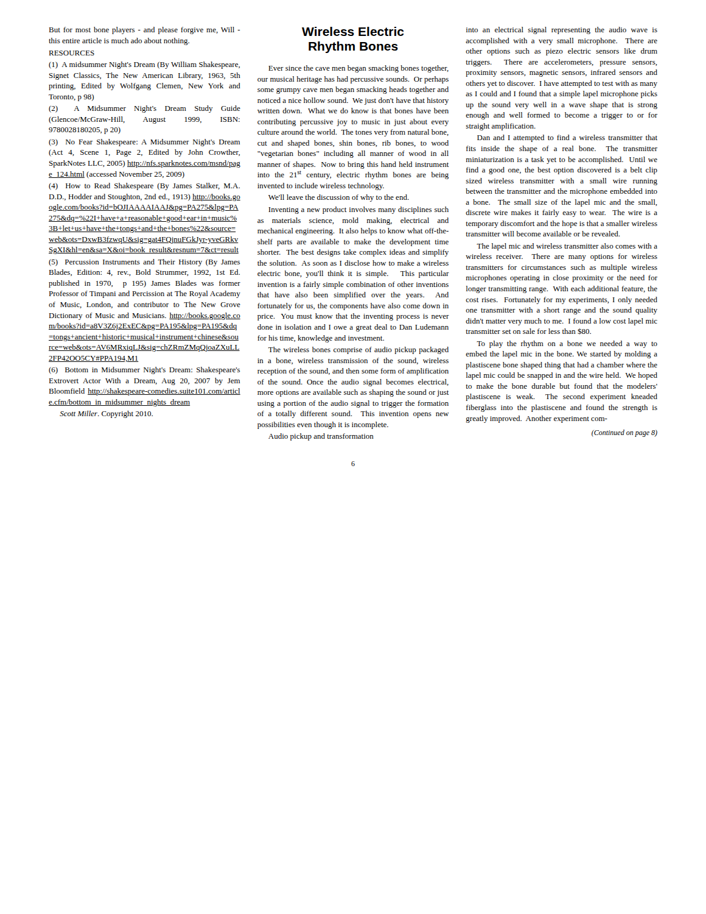But for most bone players - and please forgive me, Will - this entire article is much ado about nothing.
RESOURCES
(1) A midsummer Night's Dream (By William Shakespeare, Signet Classics, The New American Library, 1963, 5th printing, Edited by Wolfgang Clemen, New York and Toronto, p 98)
(2) A Midsummer Night's Dream Study Guide (Glencoe/McGraw-Hill, August 1999, ISBN: 9780028180205, p 20)
(3) No Fear Shakespeare: A Midsummer Night's Dream (Act 4, Scene 1, Page 2, Edited by John Crowther, SparkNotes LLC, 2005) http://nfs.sparknotes.com/msnd/page_124.html (accessed November 25, 2009)
(4) How to Read Shakespeare (By James Stalker, M.A. D.D., Hodder and Stoughton, 2nd ed., 1913) http://books.google.com/books?id=bOJIAAAAIAAJ&pg=PA275&lpg=PA275&dq=%22I+have+a+reasonable+good+ear+in+music%3B+let+us+have+the+tongs+and+the+bones%22&source=web&ots=DxwB3fzwqU&sig=gat4FQjnuFGkJyr-yveGRkvSgXI&hl=en&sa=X&oi=book_result&resnum=7&ct=result
(5) Percussion Instruments and Their History (By James Blades, Edition: 4, rev., Bold Strummer, 1992, 1st Ed. published in 1970, p 195) James Blades was former Professor of Timpani and Percission at The Royal Academy of Music, London, and contributor to The New Grove Dictionary of Music and Musicians. http://books.google.com/books?id=a8V3Z6j2ExEC&pg=PA195&lpg=PA195&dq=tongs+ancient+historic+musical+instrument+chinese&source=web&ots=AV6MRxiqLJ&sig=chZRmZMqQjoaZXuLL2FP42OO5CY#PPA194,M1
(6) Bottom in Midsummer Night's Dream: Shakespeare's Extrovert Actor With a Dream, Aug 20, 2007 by Jem Bloomfield http://shakespeare-comedies.suite101.com/article.cfm/bottom_in_midsummer_nights_dream
Scott Miller. Copyright 2010.
Wireless Electric
Rhythm Bones
Ever since the cave men began smacking bones together, our musical heritage has had percussive sounds. Or perhaps some grumpy cave men began smacking heads together and noticed a nice hollow sound. We just don't have that history written down. What we do know is that bones have been contributing percussive joy to music in just about every culture around the world. The tones very from natural bone, cut and shaped bones, shin bones, rib bones, to wood "vegetarian bones" including all manner of wood in all manner of shapes. Now to bring this hand held instrument into the 21st century, electric rhythm bones are being invented to include wireless technology.
We'll leave the discussion of why to the end.
Inventing a new product involves many disciplines such as materials science, mold making, electrical and mechanical engineering. It also helps to know what off-the-shelf parts are available to make the development time shorter. The best designs take complex ideas and simplify the solution. As soon as I disclose how to make a wireless electric bone, you'll think it is simple. This particular invention is a fairly simple combination of other inventions that have also been simplified over the years. And fortunately for us, the components have also come down in price. You must know that the inventing process is never done in isolation and I owe a great deal to Dan Ludemann for his time, knowledge and investment.
The wireless bones comprise of audio pickup packaged in a bone, wireless transmission of the sound, wireless reception of the sound, and then some form of amplification of the sound. Once the audio signal becomes electrical, more options are available such as shaping the sound or just using a portion of the audio signal to trigger the formation of a totally different sound. This invention opens new possibilities even though it is incomplete.
Audio pickup and transformation
into an electrical signal representing the audio wave is accomplished with a very small microphone. There are other options such as piezo electric sensors like drum triggers. There are accelerometers, pressure sensors, proximity sensors, magnetic sensors, infrared sensors and others yet to discover. I have attempted to test with as many as I could and I found that a simple lapel microphone picks up the sound very well in a wave shape that is strong enough and well formed to become a trigger to or for straight amplification.
Dan and I attempted to find a wireless transmitter that fits inside the shape of a real bone. The transmitter miniaturization is a task yet to be accomplished. Until we find a good one, the best option discovered is a belt clip sized wireless transmitter with a small wire running between the transmitter and the microphone embedded into a bone. The small size of the lapel mic and the small, discrete wire makes it fairly easy to wear. The wire is a temporary discomfort and the hope is that a smaller wireless transmitter will become available or be revealed.
The lapel mic and wireless transmitter also comes with a wireless receiver. There are many options for wireless transmitters for circumstances such as multiple wireless microphones operating in close proximity or the need for longer transmitting range. With each additional feature, the cost rises. Fortunately for my experiments, I only needed one transmitter with a short range and the sound quality didn't matter very much to me. I found a low cost lapel mic transmitter set on sale for less than $80.
To play the rhythm on a bone we needed a way to embed the lapel mic in the bone. We started by molding a plastiscene bone shaped thing that had a chamber where the lapel mic could be snapped in and the wire held. We hoped to make the bone durable but found that the modelers' plastiscene is weak. The second experiment kneaded fiberglass into the plastiscene and found the strength is greatly improved. Another experiment com-
(Continued on page 8)
6